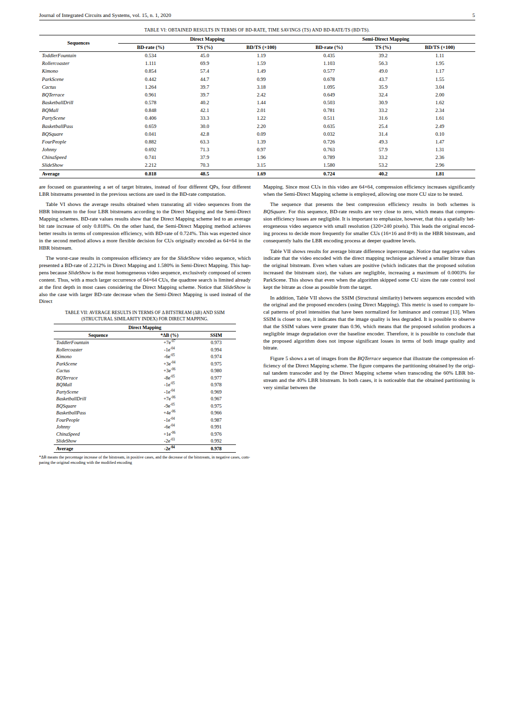Journal of Integrated Circuits and Systems, vol. 15, n. 1, 2020 5
TABLE VI: OBTAINED RESULTS IN TERMS OF BD-RATE, TIME SAVINGS (TS) AND BD-RATE/TS (BD/TS).
| Sequences | Direct Mapping | Semi-Direct Mapping |
| --- | --- | --- |
| BD-rate (%) | TS (%) | BD/TS (×100) | BD-rate (%) | TS (%) | BD/TS (×100) |
| ToddlerFountain | 0.534 | 45.0 | 1.19 | 0.435 | 39.2 | 1.11 |
| Rollercoaster | 1.111 | 69.9 | 1.59 | 1.103 | 56.3 | 1.95 |
| Kimono | 0.854 | 57.4 | 1.49 | 0.577 | 49.0 | 1.17 |
| ParkScene | 0.442 | 44.7 | 0.99 | 0.678 | 43.7 | 1.55 |
| Cactus | 1.264 | 39.7 | 3.18 | 1.095 | 35.9 | 3.04 |
| BQTerrace | 0.961 | 39.7 | 2.42 | 0.649 | 32.4 | 2.00 |
| BasketballDrill | 0.578 | 40.2 | 1.44 | 0.503 | 30.9 | 1.62 |
| BQMall | 0.848 | 42.1 | 2.01 | 0.781 | 33.2 | 2.34 |
| PartyScene | 0.406 | 33.3 | 1.22 | 0.511 | 31.6 | 1.61 |
| BasketballPass | 0.659 | 30.0 | 2.20 | 0.635 | 25.4 | 2.49 |
| BQSquare | 0.041 | 42.8 | 0.09 | 0.032 | 31.4 | 0.10 |
| FourPeople | 0.882 | 63.3 | 1.39 | 0.726 | 49.3 | 1.47 |
| Johnny | 0.692 | 71.3 | 0.97 | 0.763 | 57.9 | 1.31 |
| ChinaSpeed | 0.741 | 37.9 | 1.96 | 0.789 | 33.2 | 2.36 |
| SlideShow | 2.212 | 70.3 | 3.15 | 1.580 | 53.2 | 2.96 |
| Average | 0.818 | 48.5 | 1.69 | 0.724 | 40.2 | 1.81 |
are focused on guaranteeing a set of target bitrates, instead of four different QPs, four different LBR bitstreams presented in the previous sections are used in the BD-rate computation.
Table VI shows the average results obtained when transrating all video sequences from the HBR bitstream to the four LBR bitstreams according to the Direct Mapping and the Semi-Direct Mapping schemes. BD-rate values results show that the Direct Mapping scheme led to an average bit rate increase of only 0.818%. On the other hand, the Semi-Direct Mapping method achieves better results in terms of compression efficiency, with BD-rate of 0.724%. This was expected since in the second method allows a more flexible decision for CUs originally encoded as 64×64 in the HBR bitstream.
The worst-case results in compression efficiency are for the SlideShow video sequence, which presented a BD-rate of 2.212% in Direct Mapping and 1.580% in Semi-Direct Mapping. This happens because SlideShow is the most homogeneous video sequence, exclusively composed of screen content. Thus, with a much larger occurrence of 64×64 CUs, the quadtree search is limited already at the first depth in most cases considering the Direct Mapping scheme. Notice that SlideShow is also the case with larger BD-rate decrease when the Semi-Direct Mapping is used instead of the Direct
TABLE VII: AVERAGE RESULTS IN TERMS OF Δ BITSTREAM (ΔB) AND SSIM (STRUCTURAL SIMILARITY INDEX) FOR DIRECT MAPPING.
| Direct Mapping |
| --- |
| Sequence | *ΔB (%) | SSIM |
| ToddlerFountain | +7e -07 | 0.973 |
| Rollercoaster | -1e -04 | 0.994 |
| Kimono | -6e -05 | 0.974 |
| ParkScene | +3e -04 | 0.975 |
| Cactus | +3e -06 | 0.980 |
| BQTerrace | -8e -05 | 0.977 |
| BQMall | -1e -05 | 0.978 |
| PartyScene | -1e -04 | 0.969 |
| BasketballDrill | +7e -06 | 0.967 |
| BQSquare | -9e -05 | 0.975 |
| BasketballPass | +4e -06 | 0.966 |
| FourPeople | -1e -04 | 0.987 |
| Johnny | -6e -04 | 0.991 |
| ChinaSpeed | +1e -06 | 0.976 |
| SlideShow | -2e -03 | 0.992 |
| Average | -2e -04 | 0.978 |
*ΔB means the percentage increase of the bitstream, in positive cases, and the decrease of the bitstream, in negative cases, comparing the original encoding with the modified encoding
Mapping. Since most CUs in this video are 64×64, compression efficiency increases significantly when the Semi-Direct Mapping scheme is employed, allowing one more CU size to be tested.
The sequence that presents the best compression efficiency results in both schemes is BQSquare. For this sequence, BD-rate results are very close to zero, which means that compression efficiency losses are negligible. It is important to emphasize, however, that this a spatially heterogeneous video sequence with small resolution (320×240 pixels). This leads the original encoding process to decide more frequently for smaller CUs (16×16 and 8×8) in the HBR bitstream, and consequently halts the LBR encoding process at deeper quadtree levels.
Table VII shows results for average bitrate difference inpercentage. Notice that negative values indicate that the video encoded with the direct mapping technique achieved a smaller bitrate than the original bitstream. Even when values are positive (which indicates that the proposed solution increased the bitstream size), the values are negligible, increasing a maximum of 0.0003% for ParkScene. This shows that even when the algorithm skipped some CU sizes the rate control tool kept the bitrate as close as possible from the target.
In addition, Table VII shows the SSIM (Structural similarity) between sequences encoded with the original and the proposed encoders (using Direct Mapping). This metric is used to compare local patterns of pixel intensities that have been normalized for luminance and contrast [13]. When SSIM is closer to one, it indicates that the image quality is less degraded. It is possible to observe that the SSIM values were greater than 0.96, which means that the proposed solution produces a negligible image degradation over the baseline encoder. Therefore, it is possible to conclude that the proposed algorithm does not impose significant losses in terms of both image quality and bitrate.
Figure 5 shows a set of images from the BQTerrace sequence that illustrate the compression efficiency of the Direct Mapping scheme. The figure compares the partitioning obtained by the original tandem transcoder and by the Direct Mapping scheme when transcoding the 60% LBR bitstream and the 40% LBR bitstream. In both cases, it is noticeable that the obtained partitioning is very similar between the